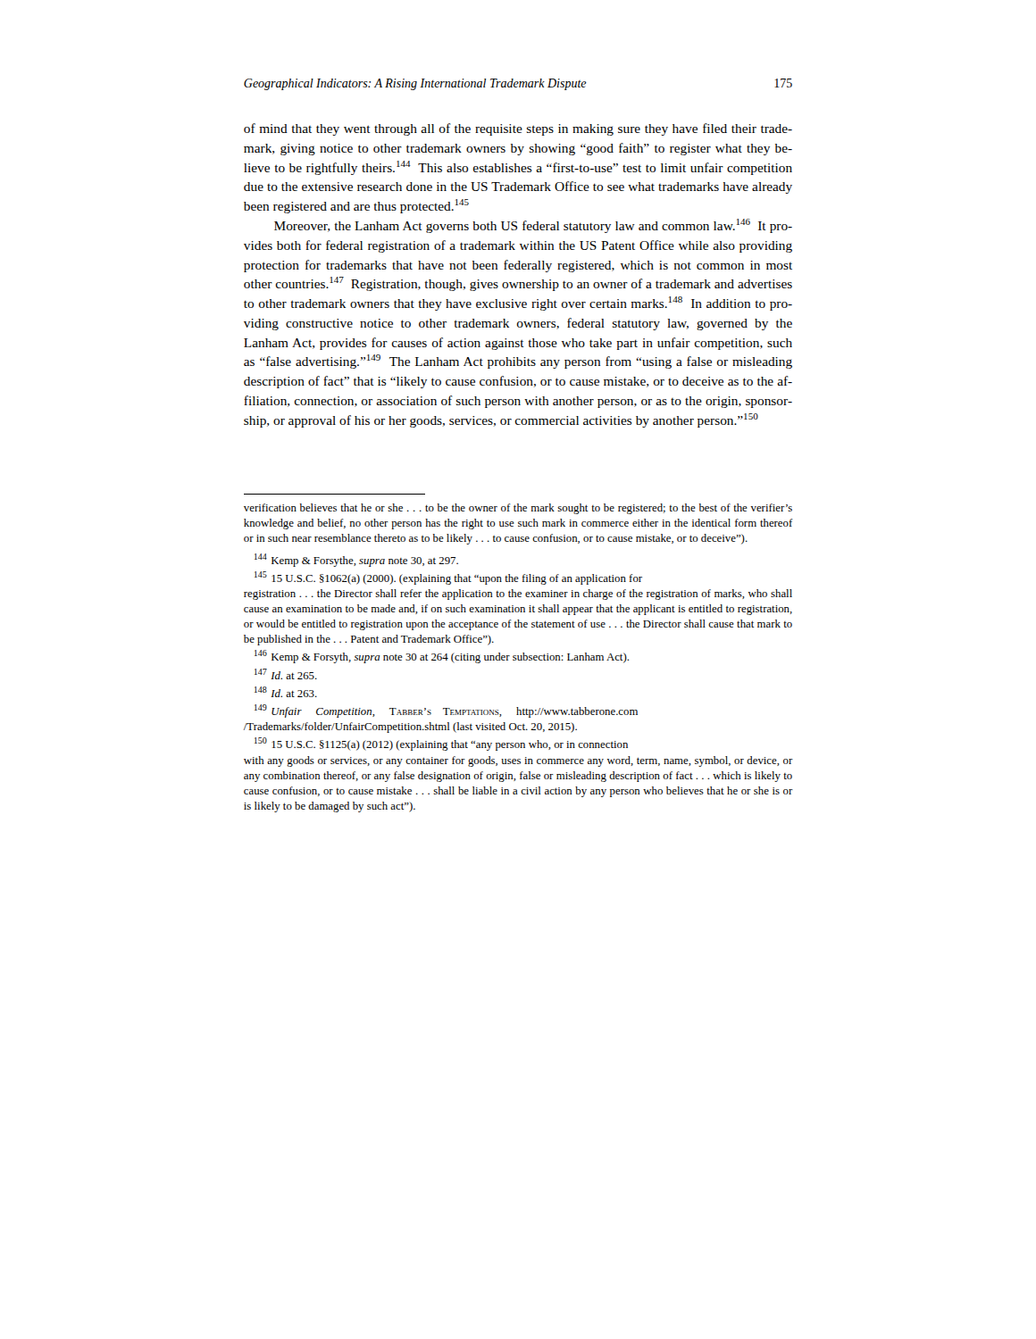Geographical Indicators: A Rising International Trademark Dispute 175
of mind that they went through all of the requisite steps in making sure they have filed their trademark, giving notice to other trademark owners by showing “good faith” to register what they believe to be rightfully theirs.144 This also establishes a “first-to-use” test to limit unfair competition due to the extensive research done in the US Trademark Office to see what trademarks have already been registered and are thus protected.145
Moreover, the Lanham Act governs both US federal statutory law and common law.146 It provides both for federal registration of a trademark within the US Patent Office while also providing protection for trademarks that have not been federally registered, which is not common in most other countries.147 Registration, though, gives ownership to an owner of a trademark and advertises to other trademark owners that they have exclusive right over certain marks.148 In addition to providing constructive notice to other trademark owners, federal statutory law, governed by the Lanham Act, provides for causes of action against those who take part in unfair competition, such as “false advertising.”149 The Lanham Act prohibits any person from “using a false or misleading description of fact” that is “likely to cause confusion, or to cause mistake, or to deceive as to the affiliation, connection, or association of such person with another person, or as to the origin, sponsorship, or approval of his or her goods, services, or commercial activities by another person.”150
verification believes that he or she . . . to be the owner of the mark sought to be registered; to the best of the verifier’s knowledge and belief, no other person has the right to use such mark in commerce either in the identical form thereof or in such near resemblance thereto as to be likely . . . to cause confusion, or to cause mistake, or to deceive”).
144 Kemp & Forsythe, supra note 30, at 297.
14515 U.S.C. §1062(a) (2000). (explaining that “upon the filing of an application for
registration . . . the Director shall refer the application to the examiner in charge of the registration of marks, who shall cause an examination to be made and, if on such examination it shall appear that the applicant is entitled to registration, or would be entitled to registration upon the acceptance of the statement of use . . . the Director shall cause that mark to be published in the . . . Patent and Trademark Office”).
146 Kemp & Forsyth, supra note 30 at 264 (citing under subsection: Lanham Act).
147 Id. at 265.
148 Id. at 263.
149 Unfair Competition, Tabber’s Temptations, http://www.tabberone.com
/Trademarks/folder/UnfairCompetition.shtml (last visited Oct. 20, 2015).
15015 U.S.C. §1125(a) (2012) (explaining that “any person who, or in connection
with any goods or services, or any container for goods, uses in commerce any word, term, name, symbol, or device, or any combination thereof, or any false designation of origin, false or misleading description of fact . . . which is likely to cause confusion, or to cause mistake . . . shall be liable in a civil action by any person who believes that he or she is or is likely to be damaged by such act”).